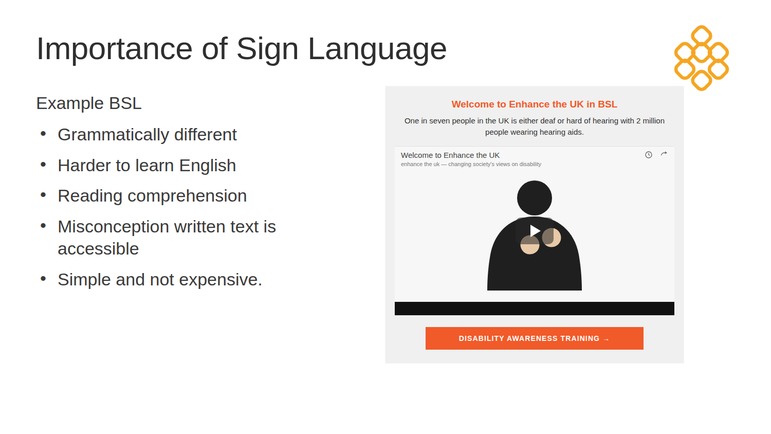Importance of Sign Language
Example BSL
Grammatically different
Harder to learn English
Reading comprehension
Misconception written text is accessible
Simple and not expensive.
Welcome to Enhance the UK in BSL
One in seven people in the UK is either deaf or hard of hearing with 2 million people wearing hearing aids.
Welcome to Enhance the UK enhance the uk — changing society's views on disability
DISABILITY AWARENESS TRAINING →